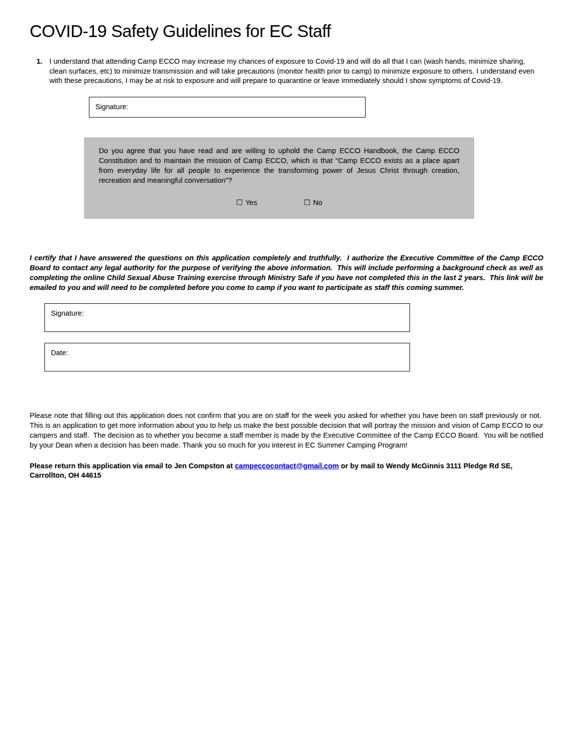COVID-19 Safety Guidelines for EC Staff
I understand that attending Camp ECCO may increase my chances of exposure to Covid-19 and will do all that I can (wash hands, minimize sharing, clean surfaces, etc) to minimize transmission and will take precautions (monitor health prior to camp) to minimize exposure to others. I understand even with these precautions, I may be at risk to exposure and will prepare to quarantine or leave immediately should I show symptoms of Covid-19.
Signature:
Do you agree that you have read and are willing to uphold the Camp ECCO Handbook, the Camp ECCO Constitution and to maintain the mission of Camp ECCO, which is that “Camp ECCO exists as a place apart from everyday life for all people to experience the transforming power of Jesus Christ through creation, recreation and meaningful conversation”?
☐Yes ☐No
I certify that I have answered the questions on this application completely and truthfully. I authorize the Executive Committee of the Camp ECCO Board to contact any legal authority for the purpose of verifying the above information. This will include performing a background check as well as completing the online Child Sexual Abuse Training exercise through Ministry Safe if you have not completed this in the last 2 years. This link will be emailed to you and will need to be completed before you come to camp if you want to participate as staff this coming summer.
Signature:
Date:
Please note that filling out this application does not confirm that you are on staff for the week you asked for whether you have been on staff previously or not. This is an application to get more information about you to help us make the best possible decision that will portray the mission and vision of Camp ECCO to our campers and staff. The decision as to whether you become a staff member is made by the Executive Committee of the Camp ECCO Board. You will be notified by your Dean when a decision has been made. Thank you so much for you interest in EC Summer Camping Program!
Please return this application via email to Jen Compston at campeccocontact@gmail.com or by mail to Wendy McGinnis 3111 Pledge Rd SE, Carrollton, OH 44615